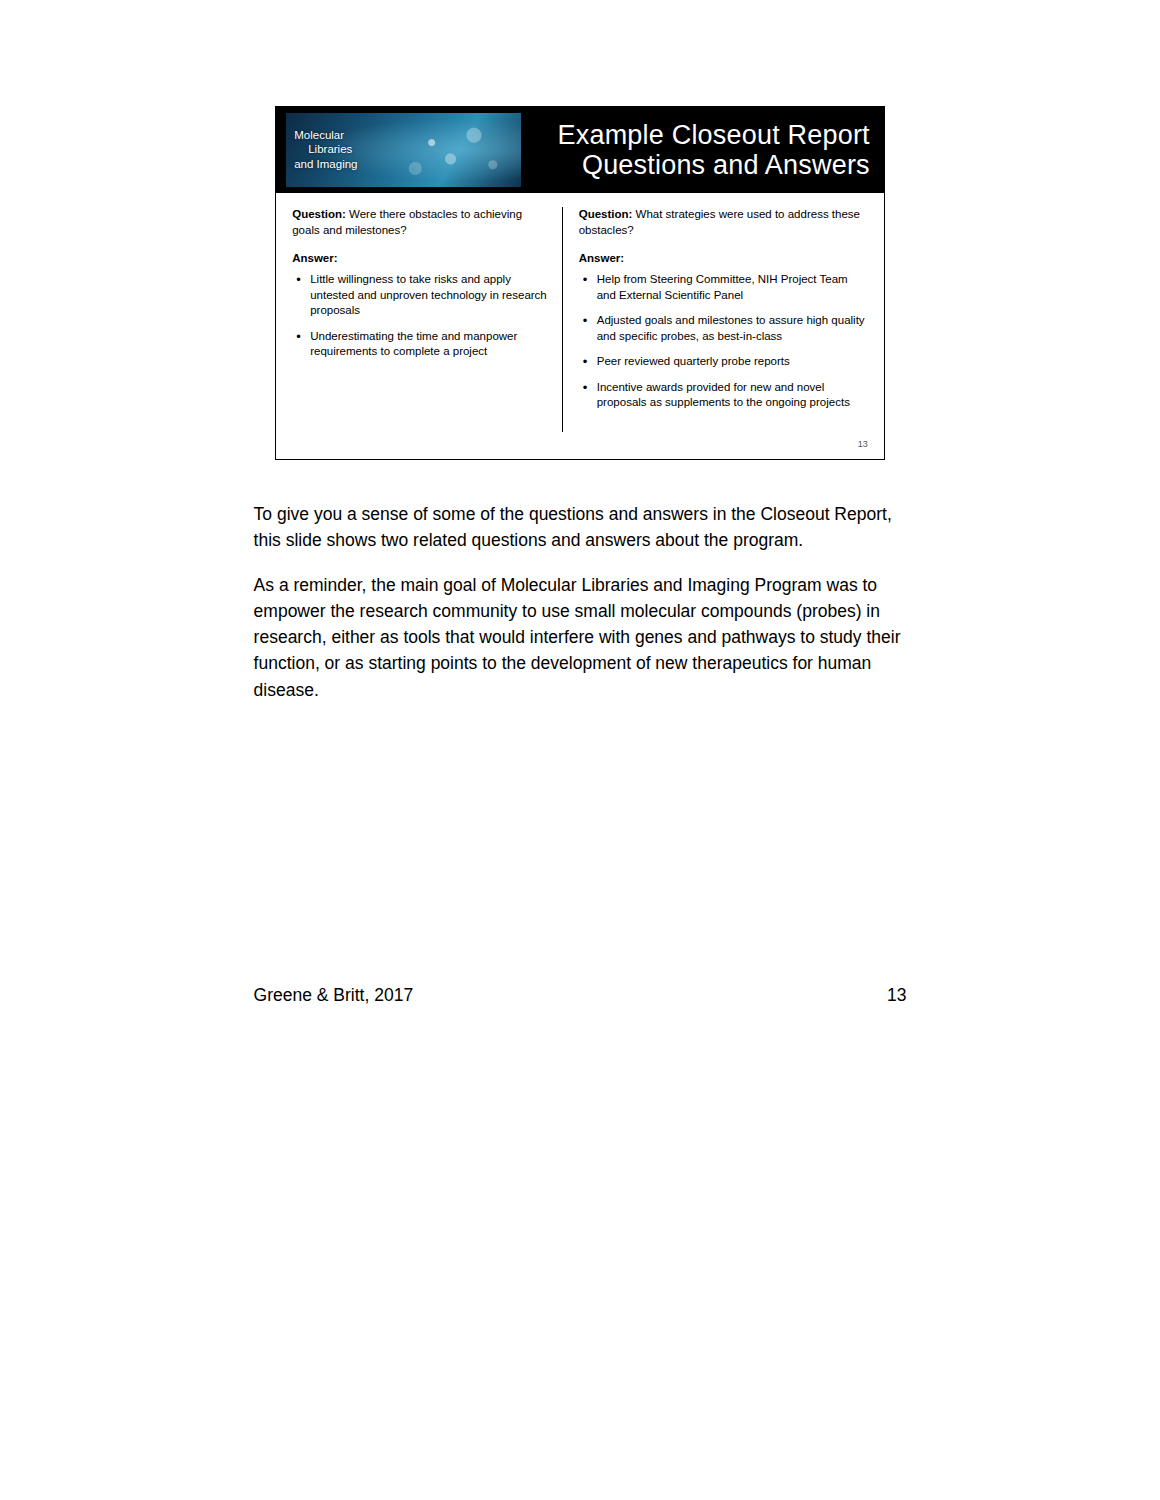Molecular Libraries and Imaging
Example Closeout Report
Questions and Answers
Question: Were there obstacles to achieving goals and milestones?
Answer:
Little willingness to take risks and apply untested and unproven technology in research proposals
Underestimating the time and manpower requirements to complete a project
Question: What strategies were used to address these obstacles?
Answer:
Help from Steering Committee, NIH Project Team and External Scientific Panel
Adjusted goals and milestones to assure high quality and specific probes, as best-in-class
Peer reviewed quarterly probe reports
Incentive awards provided for new and novel proposals as supplements to the ongoing projects
13
To give you a sense of some of the questions and answers in the Closeout Report, this slide shows two related questions and answers about the program.
As a reminder, the main goal of Molecular Libraries and Imaging Program was to empower the research community to use small molecular compounds (probes) in research, either as tools that would interfere with genes and pathways to study their function, or as starting points to the development of new therapeutics for human disease.
Greene & Britt, 2017 13